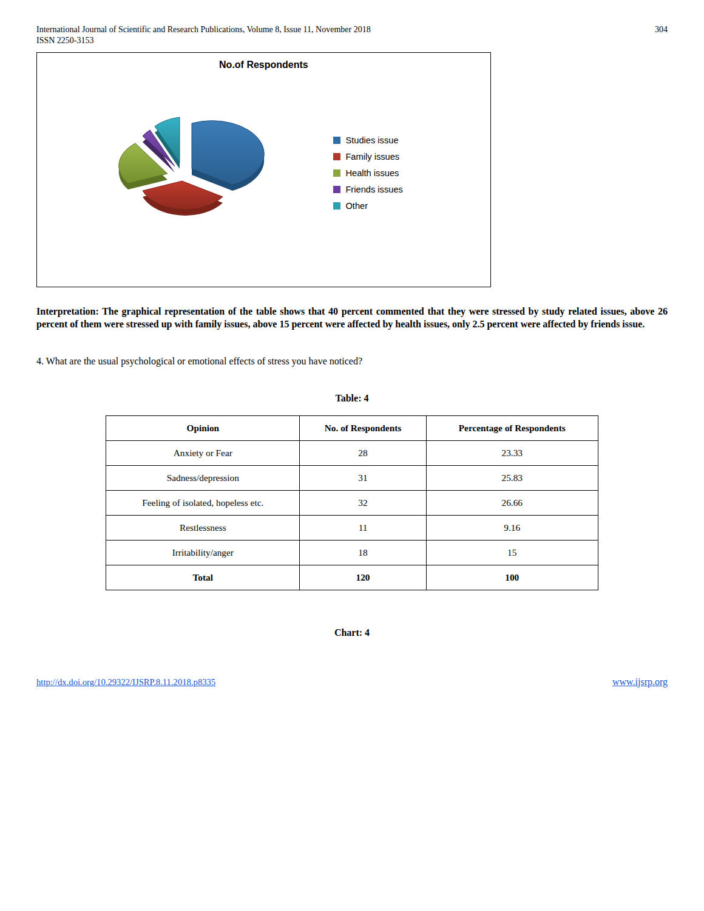International Journal of Scientific and Research Publications, Volume 8, Issue 11, November 2018
ISSN 2250-3153
304
No.of Respondents
Studies issue
Family issues
Health issues
Friends issues
Other
Interpretation: The graphical representation of the table shows that 40 percent commented that they were stressed by study related issues, above 26 percent of them were stressed up with family issues, above 15 percent were affected by health issues, only 2.5 percent were affected by friends issue.
4. What are the usual psychological or emotional effects of stress you have noticed?
Table: 4
| Opinion | No. of Respondents | Percentage of Respondents |
| --- | --- | --- |
| Anxiety or Fear | 28 | 23.33 |
| Sadness/depression | 31 | 25.83 |
| Feeling of isolated, hopeless etc. | 32 | 26.66 |
| Restlessness | 11 | 9.16 |
| Irritability/anger | 18 | 15 |
| Total | 120 | 100 |
Chart: 4
http://dx.doi.org/10.29322/IJSRP.8.11.2018.p8335
www.ijsrp.org